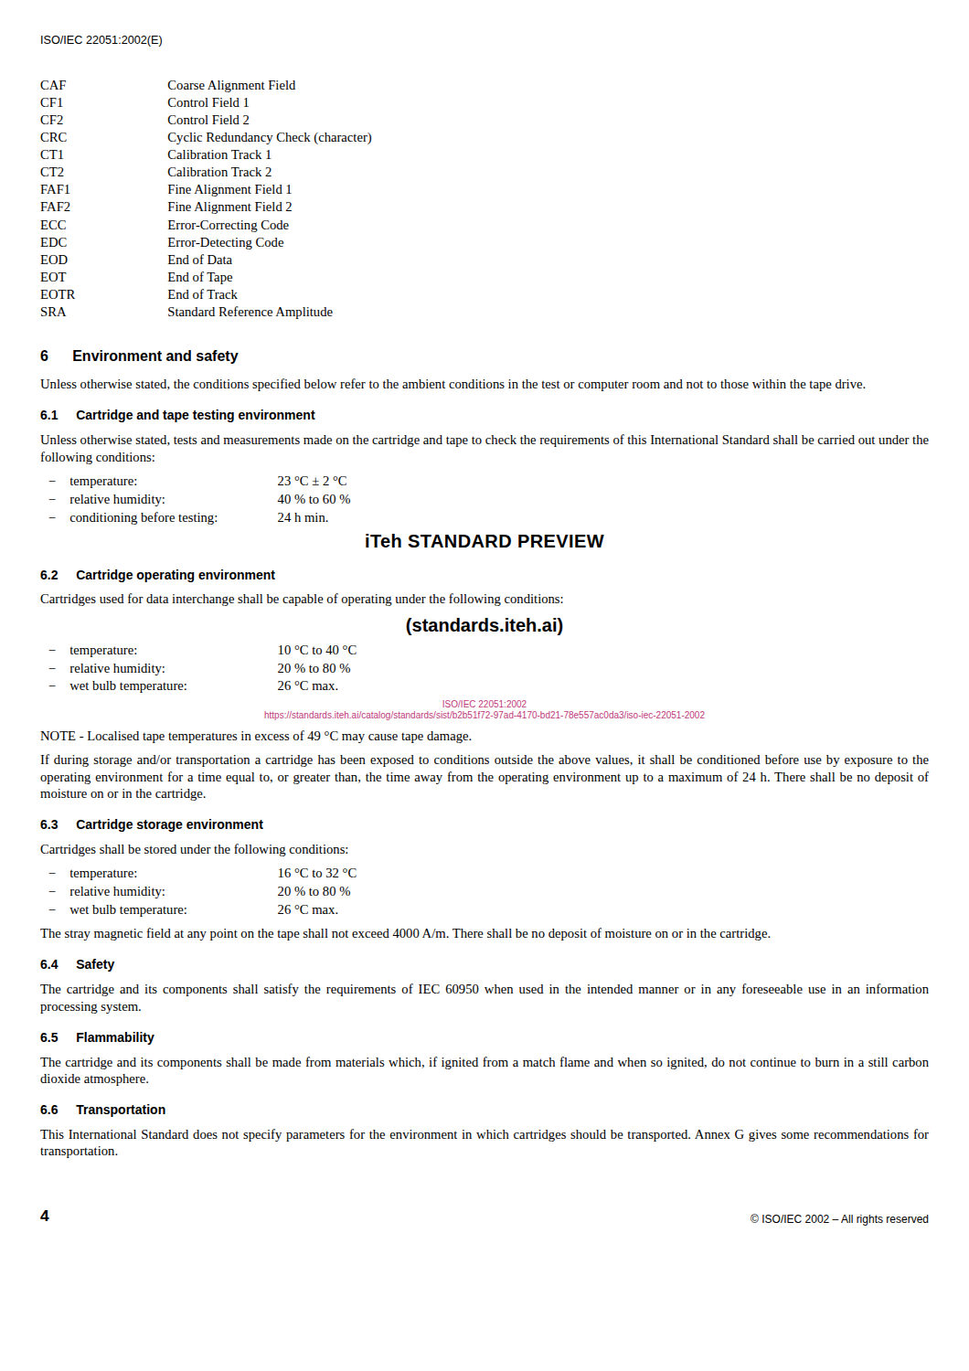ISO/IEC 22051:2002(E)
| CAF | Coarse Alignment Field |
| CF1 | Control Field 1 |
| CF2 | Control Field 2 |
| CRC | Cyclic Redundancy Check (character) |
| CT1 | Calibration Track 1 |
| CT2 | Calibration Track 2 |
| FAF1 | Fine Alignment Field 1 |
| FAF2 | Fine Alignment Field 2 |
| ECC | Error-Correcting Code |
| EDC | Error-Detecting Code |
| EOD | End of Data |
| EOT | End of Tape |
| EOTR | End of Track |
| SRA | Standard Reference Amplitude |
6 Environment and safety
Unless otherwise stated, the conditions specified below refer to the ambient conditions in the test or computer room and not to those within the tape drive.
6.1 Cartridge and tape testing environment
Unless otherwise stated, tests and measurements made on the cartridge and tape to check the requirements of this International Standard shall be carried out under the following conditions:
temperature: 23 °C ± 2 °C
relative humidity: 40 % to 60 %
conditioning before testing: 24 h min.
iTeh STANDARD PREVIEW
6.2 Cartridge operating environment
Cartridges used for data interchange shall be capable of operating under the following conditions:
(standards.iteh.ai)
temperature: 10 °C to 40 °C
relative humidity: 20 % to 80 %
wet bulb temperature: 26 °C max.
ISO/IEC 22051:2002
https://standards.iteh.ai/catalog/standards/sist/b2b51f72-97ad-4170-bd21-78e557ac0da3/iso-iec-22051-2002
NOTE - Localised tape temperatures in excess of 49 °C may cause tape damage.
If during storage and/or transportation a cartridge has been exposed to conditions outside the above values, it shall be conditioned before use by exposure to the operating environment for a time equal to, or greater than, the time away from the operating environment up to a maximum of 24 h. There shall be no deposit of moisture on or in the cartridge.
6.3 Cartridge storage environment
Cartridges shall be stored under the following conditions:
temperature: 16 °C to 32 °C
relative humidity: 20 % to 80 %
wet bulb temperature: 26 °C max.
The stray magnetic field at any point on the tape shall not exceed 4000 A/m. There shall be no deposit of moisture on or in the cartridge.
6.4 Safety
The cartridge and its components shall satisfy the requirements of IEC 60950 when used in the intended manner or in any foreseeable use in an information processing system.
6.5 Flammability
The cartridge and its components shall be made from materials which, if ignited from a match flame and when so ignited, do not continue to burn in a still carbon dioxide atmosphere.
6.6 Transportation
This International Standard does not specify parameters for the environment in which cartridges should be transported. Annex G gives some recommendations for transportation.
4
© ISO/IEC 2002 – All rights reserved